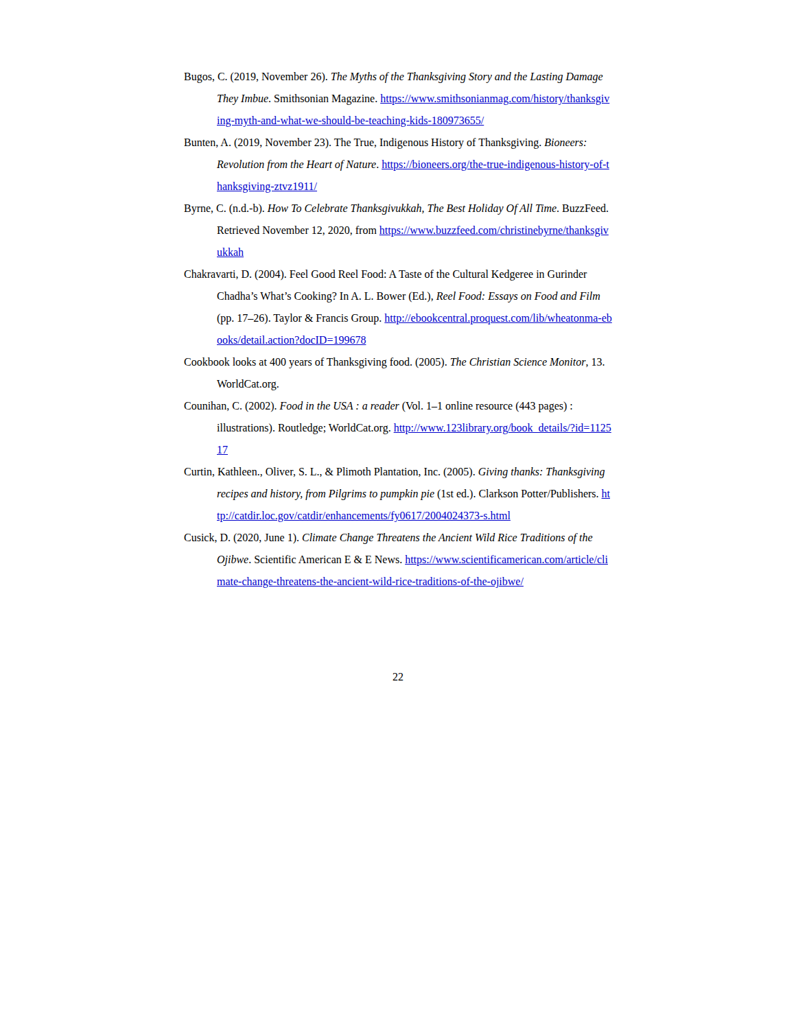Bugos, C. (2019, November 26). The Myths of the Thanksgiving Story and the Lasting Damage They Imbue. Smithsonian Magazine. https://www.smithsonianmag.com/history/thanksgiving-myth-and-what-we-should-be-teaching-kids-180973655/
Bunten, A. (2019, November 23). The True, Indigenous History of Thanksgiving. Bioneers: Revolution from the Heart of Nature. https://bioneers.org/the-true-indigenous-history-of-thanksgiving-ztvz1911/
Byrne, C. (n.d.-b). How To Celebrate Thanksgivukkah, The Best Holiday Of All Time. BuzzFeed. Retrieved November 12, 2020, from https://www.buzzfeed.com/christinebyrne/thanksgivukkah
Chakravarti, D. (2004). Feel Good Reel Food: A Taste of the Cultural Kedgeree in Gurinder Chadha’s What’s Cooking? In A. L. Bower (Ed.), Reel Food: Essays on Food and Film (pp. 17–26). Taylor & Francis Group. http://ebookcentral.proquest.com/lib/wheatonma-ebooks/detail.action?docID=199678
Cookbook looks at 400 years of Thanksgiving food. (2005). The Christian Science Monitor, 13. WorldCat.org.
Counihan, C. (2002). Food in the USA : a reader (Vol. 1–1 online resource (443 pages) : illustrations). Routledge; WorldCat.org. http://www.123library.org/book_details/?id=112517
Curtin, Kathleen., Oliver, S. L., & Plimoth Plantation, Inc. (2005). Giving thanks: Thanksgiving recipes and history, from Pilgrims to pumpkin pie (1st ed.). Clarkson Potter/Publishers. http://catdir.loc.gov/catdir/enhancements/fy0617/2004024373-s.html
Cusick, D. (2020, June 1). Climate Change Threatens the Ancient Wild Rice Traditions of the Ojibwe. Scientific American E & E News. https://www.scientificamerican.com/article/climate-change-threatens-the-ancient-wild-rice-traditions-of-the-ojibwe/
22